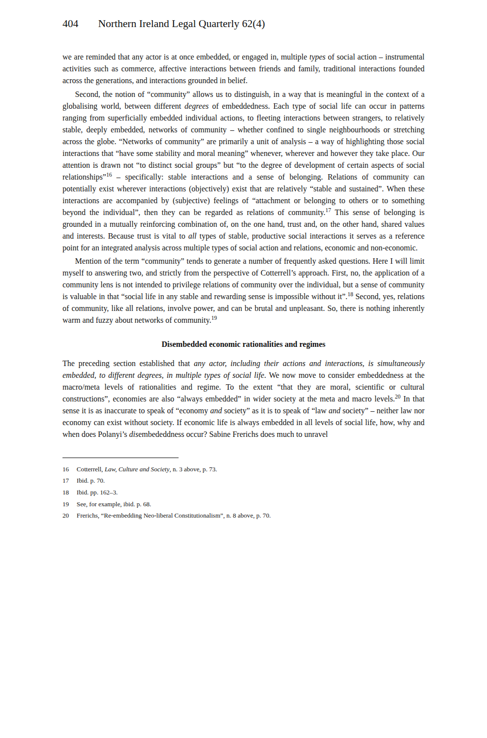404 Northern Ireland Legal Quarterly 62(4)
we are reminded that any actor is at once embedded, or engaged in, multiple types of social action – instrumental activities such as commerce, affective interactions between friends and family, traditional interactions founded across the generations, and interactions grounded in belief.
Second, the notion of “community” allows us to distinguish, in a way that is meaningful in the context of a globalising world, between different degrees of embeddedness. Each type of social life can occur in patterns ranging from superficially embedded individual actions, to fleeting interactions between strangers, to relatively stable, deeply embedded, networks of community – whether confined to single neighbourhoods or stretching across the globe. “Networks of community” are primarily a unit of analysis – a way of highlighting those social interactions that “have some stability and moral meaning” whenever, wherever and however they take place. Our attention is drawn not “to distinct social groups” but “to the degree of development of certain aspects of social relationships”16 – specifically: stable interactions and a sense of belonging. Relations of community can potentially exist wherever interactions (objectively) exist that are relatively “stable and sustained”. When these interactions are accompanied by (subjective) feelings of “attachment or belonging to others or to something beyond the individual”, then they can be regarded as relations of community.17 This sense of belonging is grounded in a mutually reinforcing combination of, on the one hand, trust and, on the other hand, shared values and interests. Because trust is vital to all types of stable, productive social interactions it serves as a reference point for an integrated analysis across multiple types of social action and relations, economic and non-economic.
Mention of the term “community” tends to generate a number of frequently asked questions. Here I will limit myself to answering two, and strictly from the perspective of Cotterrell’s approach. First, no, the application of a community lens is not intended to privilege relations of community over the individual, but a sense of community is valuable in that “social life in any stable and rewarding sense is impossible without it”.18 Second, yes, relations of community, like all relations, involve power, and can be brutal and unpleasant. So, there is nothing inherently warm and fuzzy about networks of community.19
Disembedded economic rationalities and regimes
The preceding section established that any actor, including their actions and interactions, is simultaneously embedded, to different degrees, in multiple types of social life. We now move to consider embeddedness at the macro/meta levels of rationalities and regime. To the extent “that they are moral, scientific or cultural constructions”, economies are also “always embedded” in wider society at the meta and macro levels.20 In that sense it is as inaccurate to speak of “economy and society” as it is to speak of “law and society” – neither law nor economy can exist without society. If economic life is always embedded in all levels of social life, how, why and when does Polanyi’s disembededdness occur? Sabine Frerichs does much to unravel
Cotterrell, Law, Culture and Society, n. 3 above, p. 73.
Ibid. p. 70.
Ibid. pp. 162–3.
See, for example, ibid. p. 68.
Frerichs, “Re-embedding Neo-liberal Constitutionalism”, n. 8 above, p. 70.